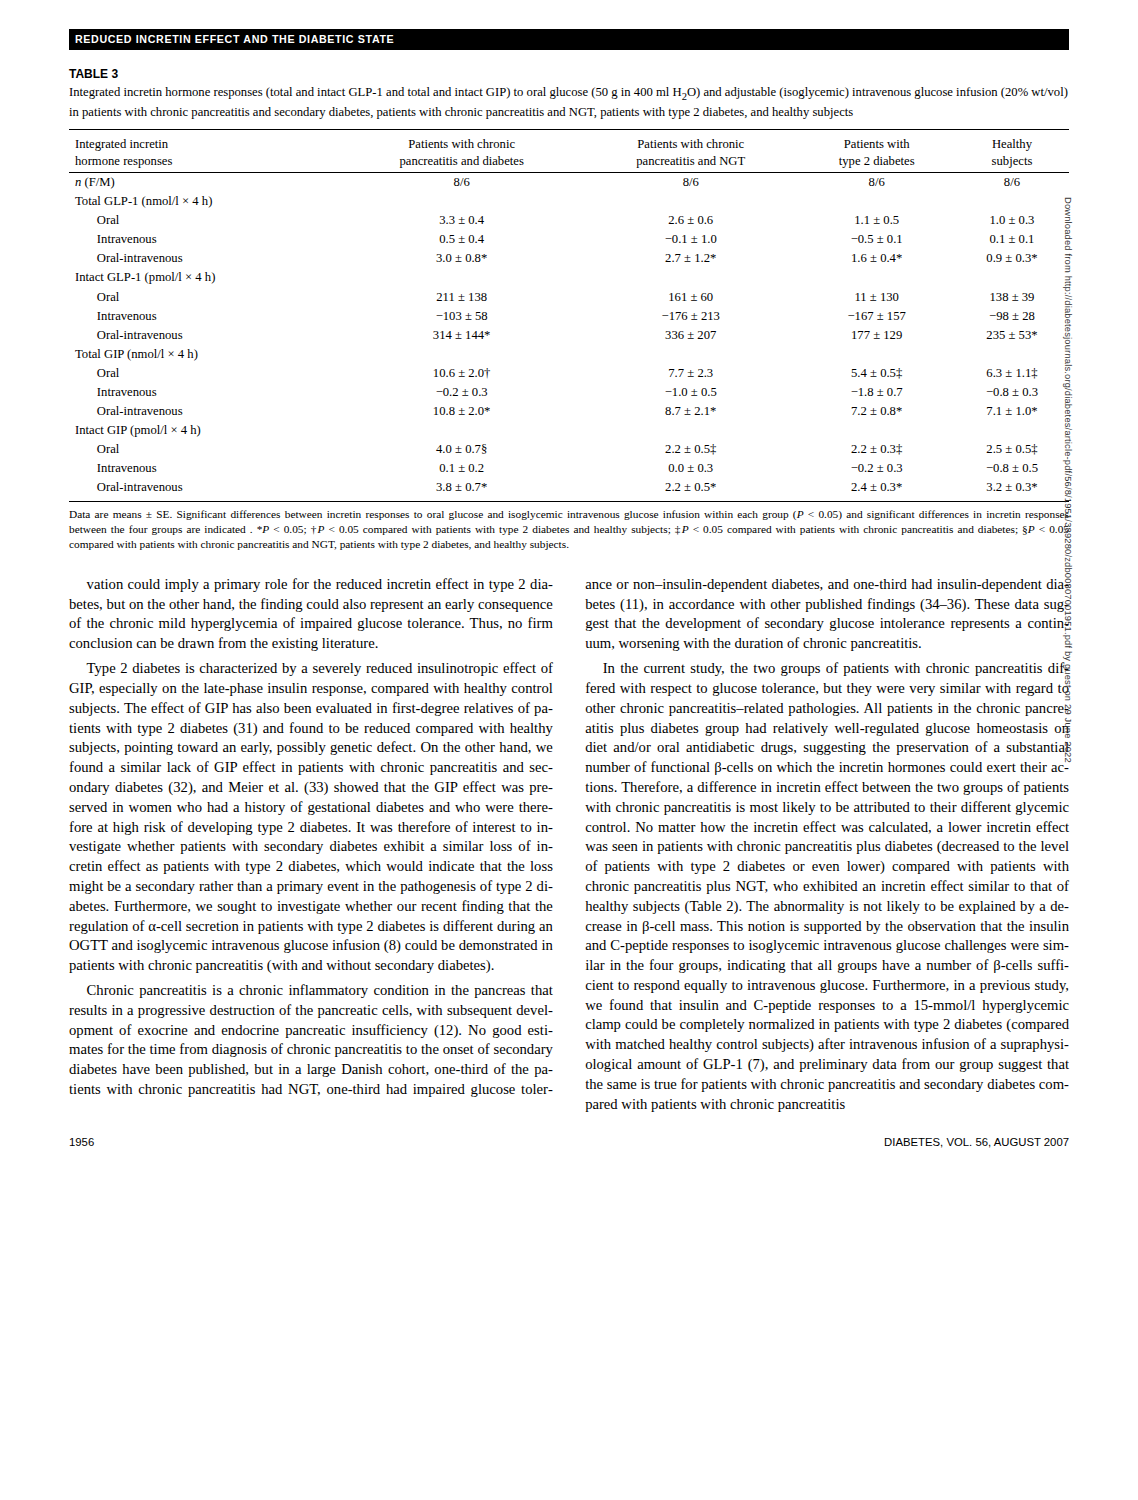REDUCED INCRETIN EFFECT AND THE DIABETIC STATE
Downloaded from http://diabetesjournals.org/diabetes/article-pdf/56/8/1951/389280/zdb00807001951.pdf by guest on 29 June 2022
TABLE 3
Integrated incretin hormone responses (total and intact GLP-1 and total and intact GIP) to oral glucose (50 g in 400 ml H2O) and adjustable (isoglycemic) intravenous glucose infusion (20% wt/vol) in patients with chronic pancreatitis and secondary diabetes, patients with chronic pancreatitis and NGT, patients with type 2 diabetes, and healthy subjects
| Integrated incretin hormone responses | Patients with chronic pancreatitis and diabetes | Patients with chronic pancreatitis and NGT | Patients with type 2 diabetes | Healthy subjects |
| --- | --- | --- | --- | --- |
| n (F/M) | 8/6 | 8/6 | 8/6 | 8/6 |
| Total GLP-1 (nmol/l × 4 h) | | | | |
| Oral | 3.3 ± 0.4 | 2.6 ± 0.6 | 1.1 ± 0.5 | 1.0 ± 0.3 |
| Intravenous | 0.5 ± 0.4 | −0.1 ± 1.0 | −0.5 ± 0.1 | 0.1 ± 0.1 |
| Oral-intravenous | 3.0 ± 0.8* | 2.7 ± 1.2* | 1.6 ± 0.4* | 0.9 ± 0.3* |
| Intact GLP-1 (pmol/l × 4 h) | | | | |
| Oral | 211 ± 138 | 161 ± 60 | 11 ± 130 | 138 ± 39 |
| Intravenous | −103 ± 58 | −176 ± 213 | −167 ± 157 | −98 ± 28 |
| Oral-intravenous | 314 ± 144* | 336 ± 207 | 177 ± 129 | 235 ± 53* |
| Total GIP (nmol/l × 4 h) | | | | |
| Oral | 10.6 ± 2.0† | 7.7 ± 2.3 | 5.4 ± 0.5‡ | 6.3 ± 1.1‡ |
| Intravenous | −0.2 ± 0.3 | −1.0 ± 0.5 | −1.8 ± 0.7 | −0.8 ± 0.3 |
| Oral-intravenous | 10.8 ± 2.0* | 8.7 ± 2.1* | 7.2 ± 0.8* | 7.1 ± 1.0* |
| Intact GIP (pmol/l × 4 h) | | | | |
| Oral | 4.0 ± 0.7§ | 2.2 ± 0.5‡ | 2.2 ± 0.3‡ | 2.5 ± 0.5‡ |
| Intravenous | 0.1 ± 0.2 | 0.0 ± 0.3 | −0.2 ± 0.3 | −0.8 ± 0.5 |
| Oral-intravenous | 3.8 ± 0.7* | 2.2 ± 0.5* | 2.4 ± 0.3* | 3.2 ± 0.3* |
Data are means ± SE. Significant differences between incretin responses to oral glucose and isoglycemic intravenous glucose infusion within each group (P < 0.05) and significant differences in incretin responses between the four groups are indicated . *P < 0.05; †P < 0.05 compared with patients with type 2 diabetes and healthy subjects; ‡P < 0.05 compared with patients with chronic pancreatitis and diabetes; §P < 0.05 compared with patients with chronic pancreatitis and NGT, patients with type 2 diabetes, and healthy subjects.
vation could imply a primary role for the reduced incretin effect in type 2 diabetes, but on the other hand, the finding could also represent an early consequence of the chronic mild hyperglycemia of impaired glucose tolerance. Thus, no firm conclusion can be drawn from the existing literature.
Type 2 diabetes is characterized by a severely reduced insulinotropic effect of GIP, especially on the late-phase insulin response, compared with healthy control subjects. The effect of GIP has also been evaluated in first-degree relatives of patients with type 2 diabetes (31) and found to be reduced compared with healthy subjects, pointing toward an early, possibly genetic defect. On the other hand, we found a similar lack of GIP effect in patients with chronic pancreatitis and secondary diabetes (32), and Meier et al. (33) showed that the GIP effect was preserved in women who had a history of gestational diabetes and who were therefore at high risk of developing type 2 diabetes. It was therefore of interest to investigate whether patients with secondary diabetes exhibit a similar loss of incretin effect as patients with type 2 diabetes, which would indicate that the loss might be a secondary rather than a primary event in the pathogenesis of type 2 diabetes. Furthermore, we sought to investigate whether our recent finding that the regulation of α-cell secretion in patients with type 2 diabetes is different during an OGTT and isoglycemic intravenous glucose infusion (8) could be demonstrated in patients with chronic pancreatitis (with and without secondary diabetes).
Chronic pancreatitis is a chronic inflammatory condition in the pancreas that results in a progressive destruction of the pancreatic cells, with subsequent development of exocrine and endocrine pancreatic insufficiency (12). No good estimates for the time from diagnosis of chronic pancreatitis to the onset of secondary diabetes have been published, but in a large Danish cohort, one-third of the patients with chronic pancreatitis had NGT, one-third had impaired glucose tolerance or non–insulin-dependent diabetes, and one-third had insulin-dependent diabetes (11), in accordance with other published findings (34–36). These data suggest that the development of secondary glucose intolerance represents a continuum, worsening with the duration of chronic pancreatitis.
In the current study, the two groups of patients with chronic pancreatitis differed with respect to glucose tolerance, but they were very similar with regard to other chronic pancreatitis–related pathologies. All patients in the chronic pancreatitis plus diabetes group had relatively well-regulated glucose homeostasis on diet and/or oral antidiabetic drugs, suggesting the preservation of a substantial number of functional β-cells on which the incretin hormones could exert their actions. Therefore, a difference in incretin effect between the two groups of patients with chronic pancreatitis is most likely to be attributed to their different glycemic control. No matter how the incretin effect was calculated, a lower incretin effect was seen in patients with chronic pancreatitis plus diabetes (decreased to the level of patients with type 2 diabetes or even lower) compared with patients with chronic pancreatitis plus NGT, who exhibited an incretin effect similar to that of healthy subjects (Table 2). The abnormality is not likely to be explained by a decrease in β-cell mass. This notion is supported by the observation that the insulin and C-peptide responses to isoglycemic intravenous glucose challenges were similar in the four groups, indicating that all groups have a number of β-cells sufficient to respond equally to intravenous glucose. Furthermore, in a previous study, we found that insulin and C-peptide responses to a 15-mmol/l hyperglycemic clamp could be completely normalized in patients with type 2 diabetes (compared with matched healthy control subjects) after intravenous infusion of a supraphysiological amount of GLP-1 (7), and preliminary data from our group suggest that the same is true for patients with chronic pancreatitis and secondary diabetes compared with patients with chronic pancreatitis
1956 DIABETES, VOL. 56, AUGUST 2007